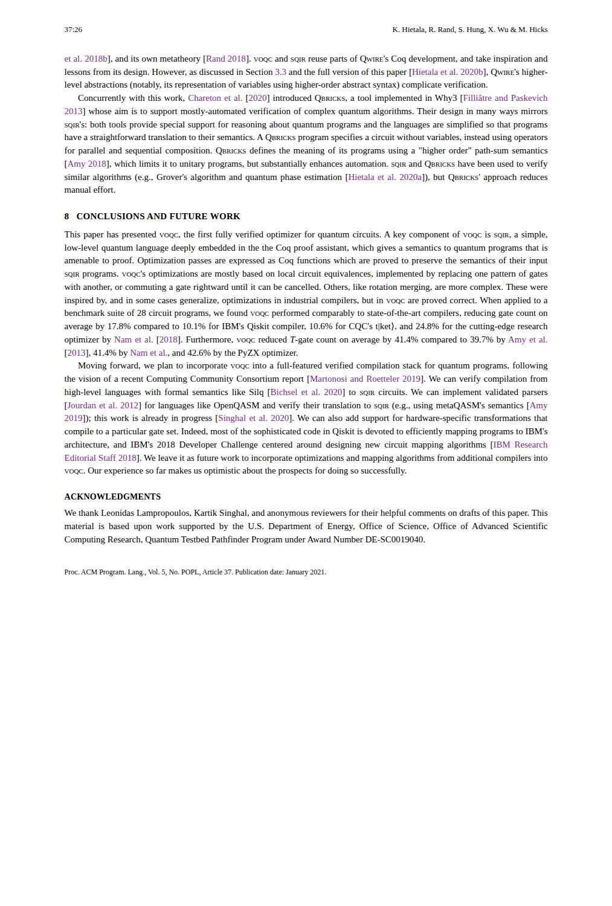37:26 K. Hietala, R. Rand, S. Hung, X. Wu & M. Hicks
et al. 2018b], and its own metatheory [Rand 2018]. voqc and sqir reuse parts of Qwire's Coq development, and take inspiration and lessons from its design. However, as discussed in Section 3.3 and the full version of this paper [Hietala et al. 2020b], Qwire's higher-level abstractions (notably, its representation of variables using higher-order abstract syntax) complicate verification.
Concurrently with this work, Chareton et al. [2020] introduced Qbricks, a tool implemented in Why3 [Filliâtre and Paskevich 2013] whose aim is to support mostly-automated verification of complex quantum algorithms. Their design in many ways mirrors sqir's: both tools provide special support for reasoning about quantum programs and the languages are simplified so that programs have a straightforward translation to their semantics. A Qbricks program specifies a circuit without variables, instead using operators for parallel and sequential composition. Qbricks defines the meaning of its programs using a "higher order" path-sum semantics [Amy 2018], which limits it to unitary programs, but substantially enhances automation. sqir and Qbricks have been used to verify similar algorithms (e.g., Grover's algorithm and quantum phase estimation [Hietala et al. 2020a]), but Qbricks' approach reduces manual effort.
8 CONCLUSIONS AND FUTURE WORK
This paper has presented voqc, the first fully verified optimizer for quantum circuits. A key component of voqc is sqir, a simple, low-level quantum language deeply embedded in the the Coq proof assistant, which gives a semantics to quantum programs that is amenable to proof. Optimization passes are expressed as Coq functions which are proved to preserve the semantics of their input sqir programs. voqc's optimizations are mostly based on local circuit equivalences, implemented by replacing one pattern of gates with another, or commuting a gate rightward until it can be cancelled. Others, like rotation merging, are more complex. These were inspired by, and in some cases generalize, optimizations in industrial compilers, but in voqc are proved correct. When applied to a benchmark suite of 28 circuit programs, we found voqc performed comparably to state-of-the-art compilers, reducing gate count on average by 17.8% compared to 10.1% for IBM's Qiskit compiler, 10.6% for CQC's t|ket⟩, and 24.8% for the cutting-edge research optimizer by Nam et al. [2018]. Furthermore, voqc reduced T-gate count on average by 41.4% compared to 39.7% by Amy et al. [2013], 41.4% by Nam et al., and 42.6% by the PyZX optimizer.
Moving forward, we plan to incorporate voqc into a full-featured verified compilation stack for quantum programs, following the vision of a recent Computing Community Consortium report [Martonosi and Roetteler 2019]. We can verify compilation from high-level languages with formal semantics like Silq [Bichsel et al. 2020] to sqir circuits. We can implement validated parsers [Jourdan et al. 2012] for languages like OpenQASM and verify their translation to sqir (e.g., using metaQASM's semantics [Amy 2019]); this work is already in progress [Singhal et al. 2020]. We can also add support for hardware-specific transformations that compile to a particular gate set. Indeed, most of the sophisticated code in Qiskit is devoted to efficiently mapping programs to IBM's architecture, and IBM's 2018 Developer Challenge centered around designing new circuit mapping algorithms [IBM Research Editorial Staff 2018]. We leave it as future work to incorporate optimizations and mapping algorithms from additional compilers into voqc. Our experience so far makes us optimistic about the prospects for doing so successfully.
ACKNOWLEDGMENTS
We thank Leonidas Lampropoulos, Kartik Singhal, and anonymous reviewers for their helpful comments on drafts of this paper. This material is based upon work supported by the U.S. Department of Energy, Office of Science, Office of Advanced Scientific Computing Research, Quantum Testbed Pathfinder Program under Award Number DE-SC0019040.
Proc. ACM Program. Lang., Vol. 5, No. POPL, Article 37. Publication date: January 2021.